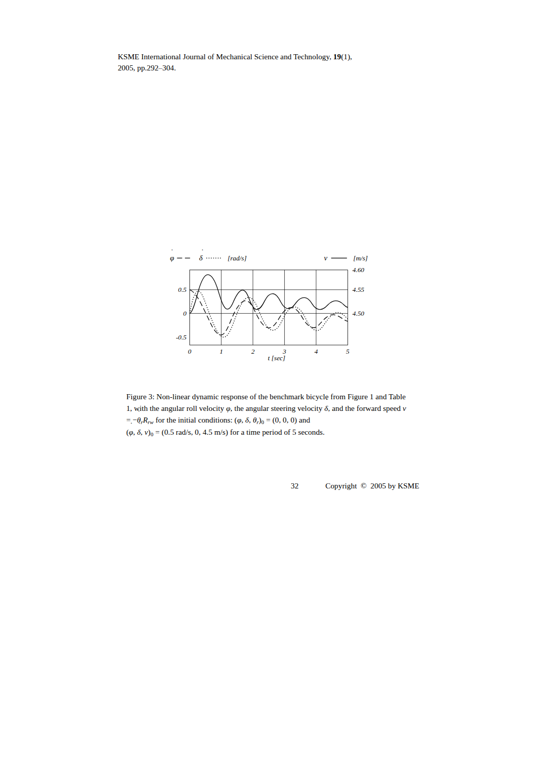KSME International Journal of Mechanical Science and Technology, 19(1),
2005, pp.292–304.
φ ̇ δ ̇ [rad/s] v [m/s] 0.5 0 -0.5 4.60 4.55 4.50 0 1 2 3 4 5 t [sec]
Figure 3: Non-linear dynamic response of the benchmark bicycle from Figure 1 and Table 1, with the angular roll velocity φ, the angular steering velocity δ, and the forward speed v = −θrRrw for the initial conditions: (φ, δ, θr)0 = (0, 0, 0) and (φ, δ, v)0 = (0.5 rad/s, 0, 4.5 m/s) for a time period of 5 seconds.
32 Copyright © 2005 by KSME